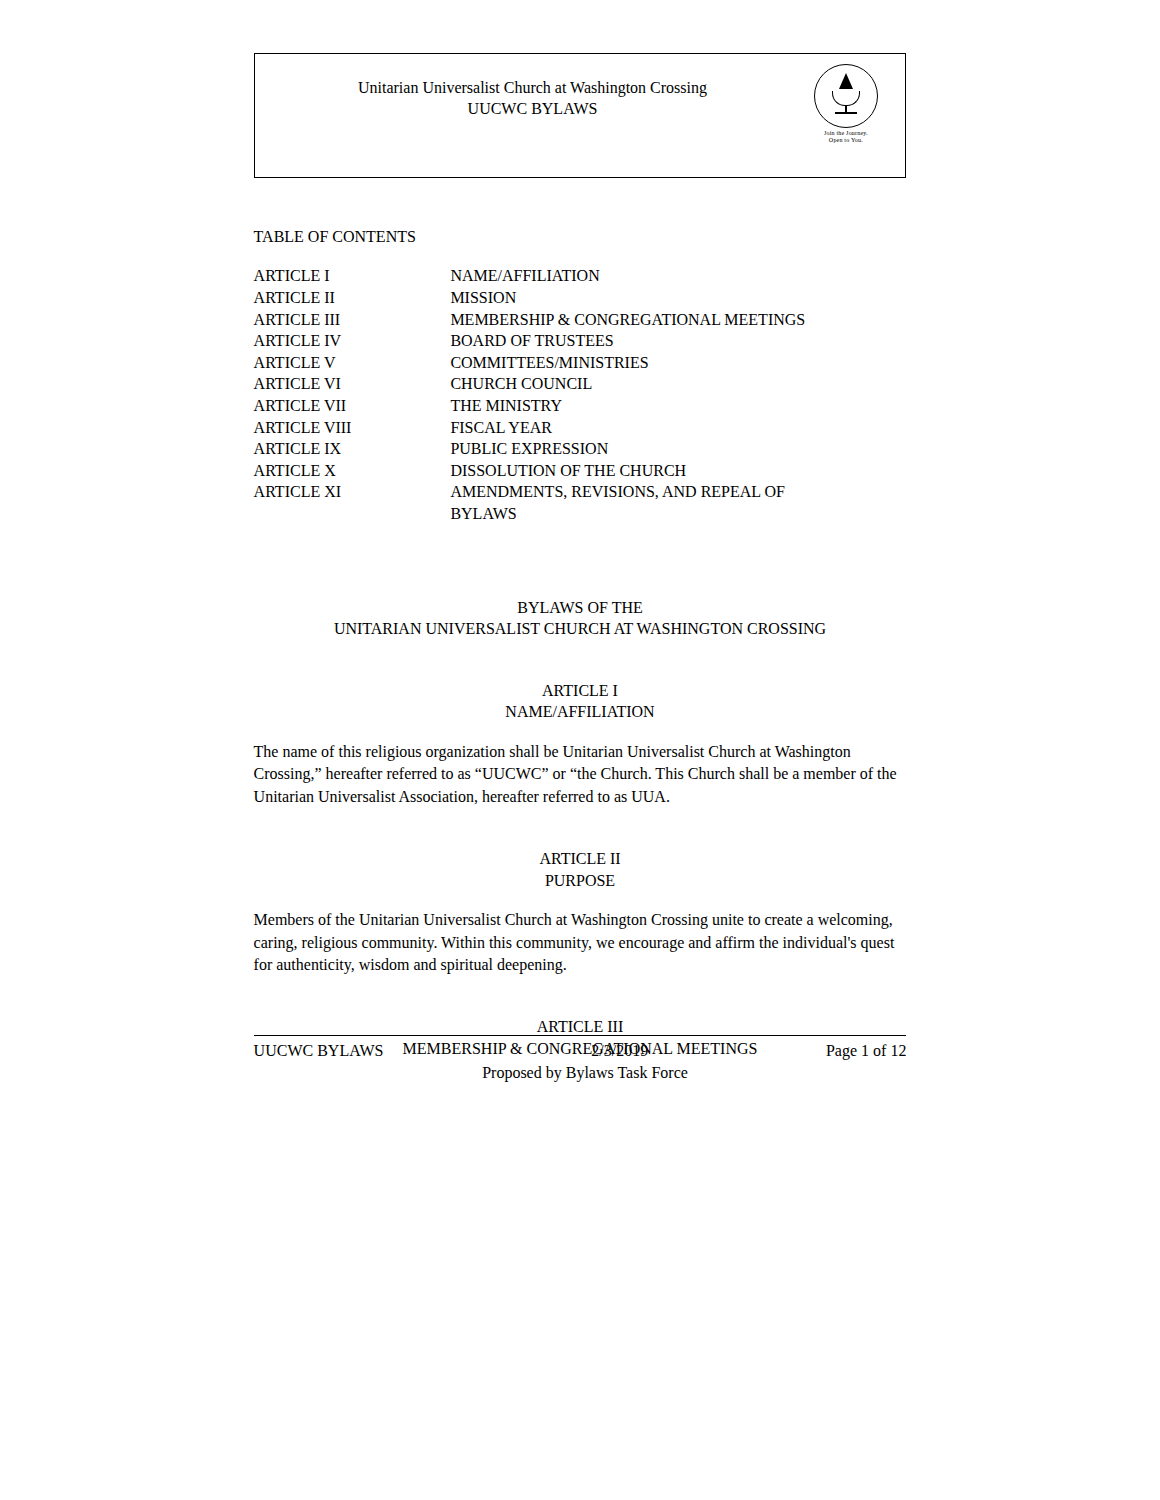Unitarian Universalist Church at Washington Crossing
UUCWC BYLAWS
Join the Journey.
Open to You.
TABLE OF CONTENTS
| ARTICLE I | NAME/AFFILIATION |
| ARTICLE II | MISSION |
| ARTICLE III | MEMBERSHIP & CONGREGATIONAL MEETINGS |
| ARTICLE IV | BOARD OF TRUSTEES |
| ARTICLE V | COMMITTEES/MINISTRIES |
| ARTICLE VI | CHURCH COUNCIL |
| ARTICLE VII | THE MINISTRY |
| ARTICLE VIII | FISCAL YEAR |
| ARTICLE IX | PUBLIC EXPRESSION |
| ARTICLE X | DISSOLUTION OF THE CHURCH |
| ARTICLE XI | AMENDMENTS, REVISIONS, AND REPEAL OF BYLAWS |
BYLAWS OF THE
UNITARIAN UNIVERSALIST CHURCH AT WASHINGTON CROSSING
ARTICLE I
NAME/AFFILIATION
The name of this religious organization shall be Unitarian Universalist Church at Washington Crossing,” hereafter referred to as “UUCWC” or “the Church. This Church shall be a member of the Unitarian Universalist Association, hereafter referred to as UUA.
ARTICLE II
PURPOSE
Members of the Unitarian Universalist Church at Washington Crossing unite to create a welcoming, caring, religious community. Within this community, we encourage and affirm the individual's quest for authenticity, wisdom and spiritual deepening.
ARTICLE III
MEMBERSHIP & CONGREGATIONAL MEETINGS
UUCWC BYLAWS
2/3/2019
Page 1 of 12
Proposed by Bylaws Task Force